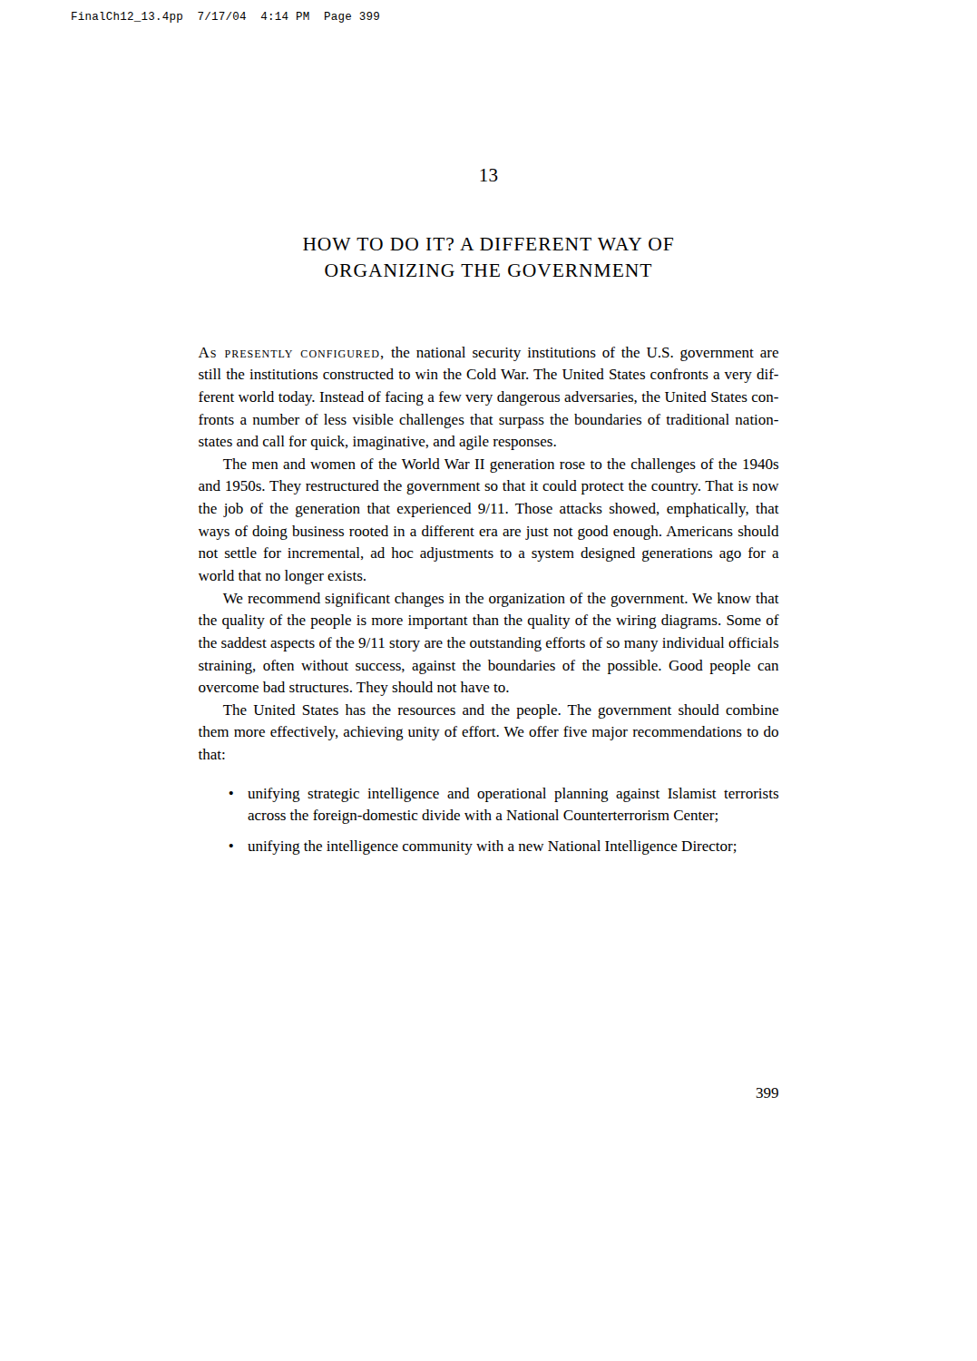FinalCh12_13.4pp 7/17/04 4:14 PM Page 399
13
HOW TO DO IT? A DIFFERENT WAY OF
ORGANIZING THE GOVERNMENT
As presently configured, the national security institutions of the U.S. government are still the institutions constructed to win the Cold War. The United States confronts a very different world today. Instead of facing a few very dangerous adversaries, the United States confronts a number of less visible challenges that surpass the boundaries of traditional nation-states and call for quick, imaginative, and agile responses.
The men and women of the World War II generation rose to the challenges of the 1940s and 1950s. They restructured the government so that it could protect the country. That is now the job of the generation that experienced 9/11. Those attacks showed, emphatically, that ways of doing business rooted in a different era are just not good enough. Americans should not settle for incremental, ad hoc adjustments to a system designed generations ago for a world that no longer exists.
We recommend significant changes in the organization of the government. We know that the quality of the people is more important than the quality of the wiring diagrams. Some of the saddest aspects of the 9/11 story are the outstanding efforts of so many individual officials straining, often without success, against the boundaries of the possible. Good people can overcome bad structures. They should not have to.
The United States has the resources and the people. The government should combine them more effectively, achieving unity of effort. We offer five major recommendations to do that:
unifying strategic intelligence and operational planning against Islamist terrorists across the foreign-domestic divide with a National Counterterrorism Center;
unifying the intelligence community with a new National Intelligence Director;
399